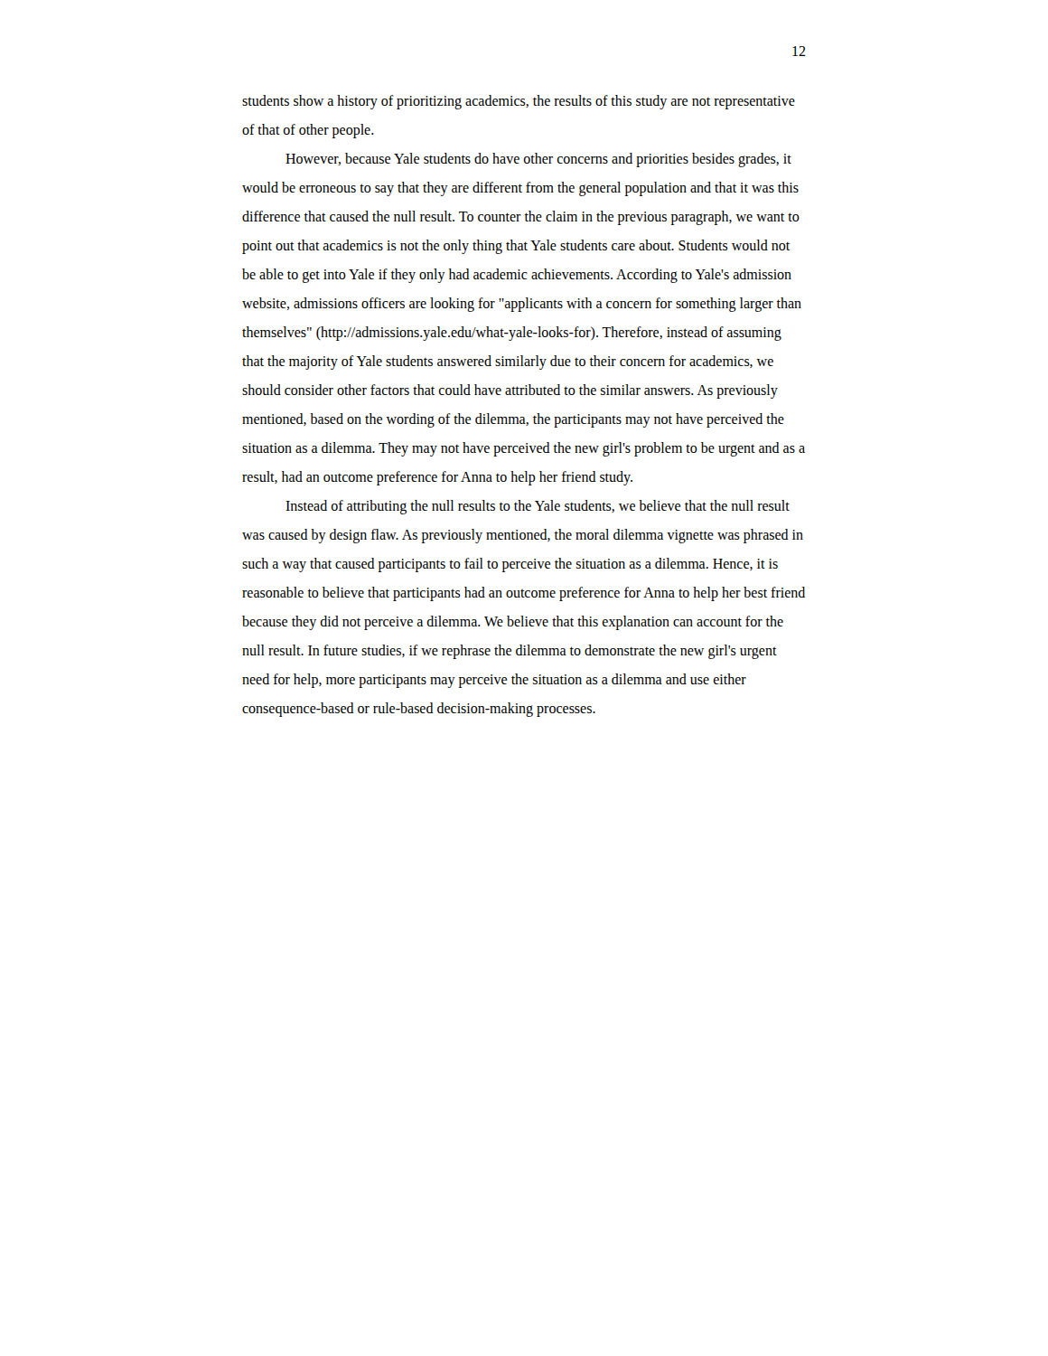12
students show a history of prioritizing academics, the results of this study are not representative of that of other people.
However, because Yale students do have other concerns and priorities besides grades, it would be erroneous to say that they are different from the general population and that it was this difference that caused the null result. To counter the claim in the previous paragraph, we want to point out that academics is not the only thing that Yale students care about. Students would not be able to get into Yale if they only had academic achievements. According to Yale's admission website, admissions officers are looking for "applicants with a concern for something larger than themselves" (http://admissions.yale.edu/what-yale-looks-for). Therefore, instead of assuming that the majority of Yale students answered similarly due to their concern for academics, we should consider other factors that could have attributed to the similar answers. As previously mentioned, based on the wording of the dilemma, the participants may not have perceived the situation as a dilemma. They may not have perceived the new girl's problem to be urgent and as a result, had an outcome preference for Anna to help her friend study.
Instead of attributing the null results to the Yale students, we believe that the null result was caused by design flaw. As previously mentioned, the moral dilemma vignette was phrased in such a way that caused participants to fail to perceive the situation as a dilemma. Hence, it is reasonable to believe that participants had an outcome preference for Anna to help her best friend because they did not perceive a dilemma. We believe that this explanation can account for the null result. In future studies, if we rephrase the dilemma to demonstrate the new girl's urgent need for help, more participants may perceive the situation as a dilemma and use either consequence-based or rule-based decision-making processes.